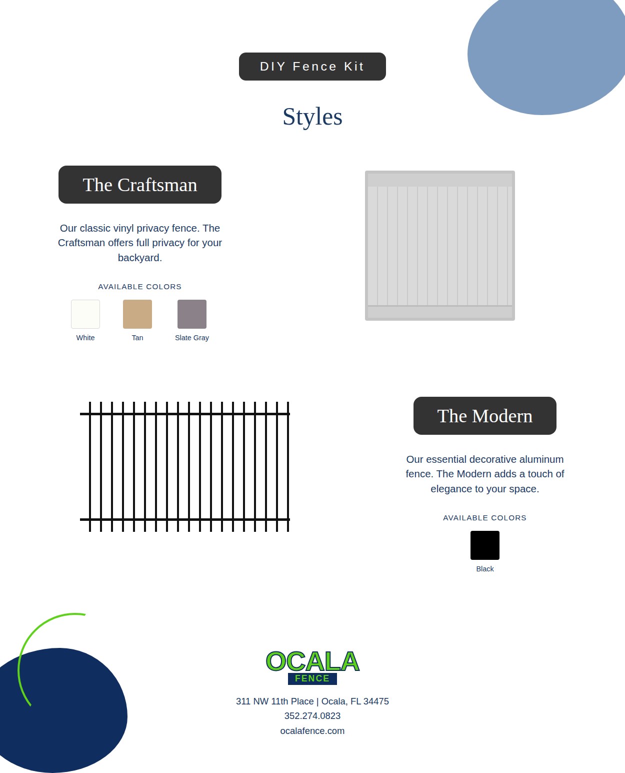DIY Fence Kit
Styles
The Craftsman
Our classic vinyl privacy fence. The Craftsman offers full privacy for your backyard.
AVAILABLE COLORS
White
Tan
Slate Gray
The Modern
Our essential decorative aluminum fence. The Modern adds a touch of elegance to your space.
AVAILABLE COLORS
Black
OCALA FENCE
311 NW 11th Place | Ocala, FL 34475
352.274.0823
ocalafence.com